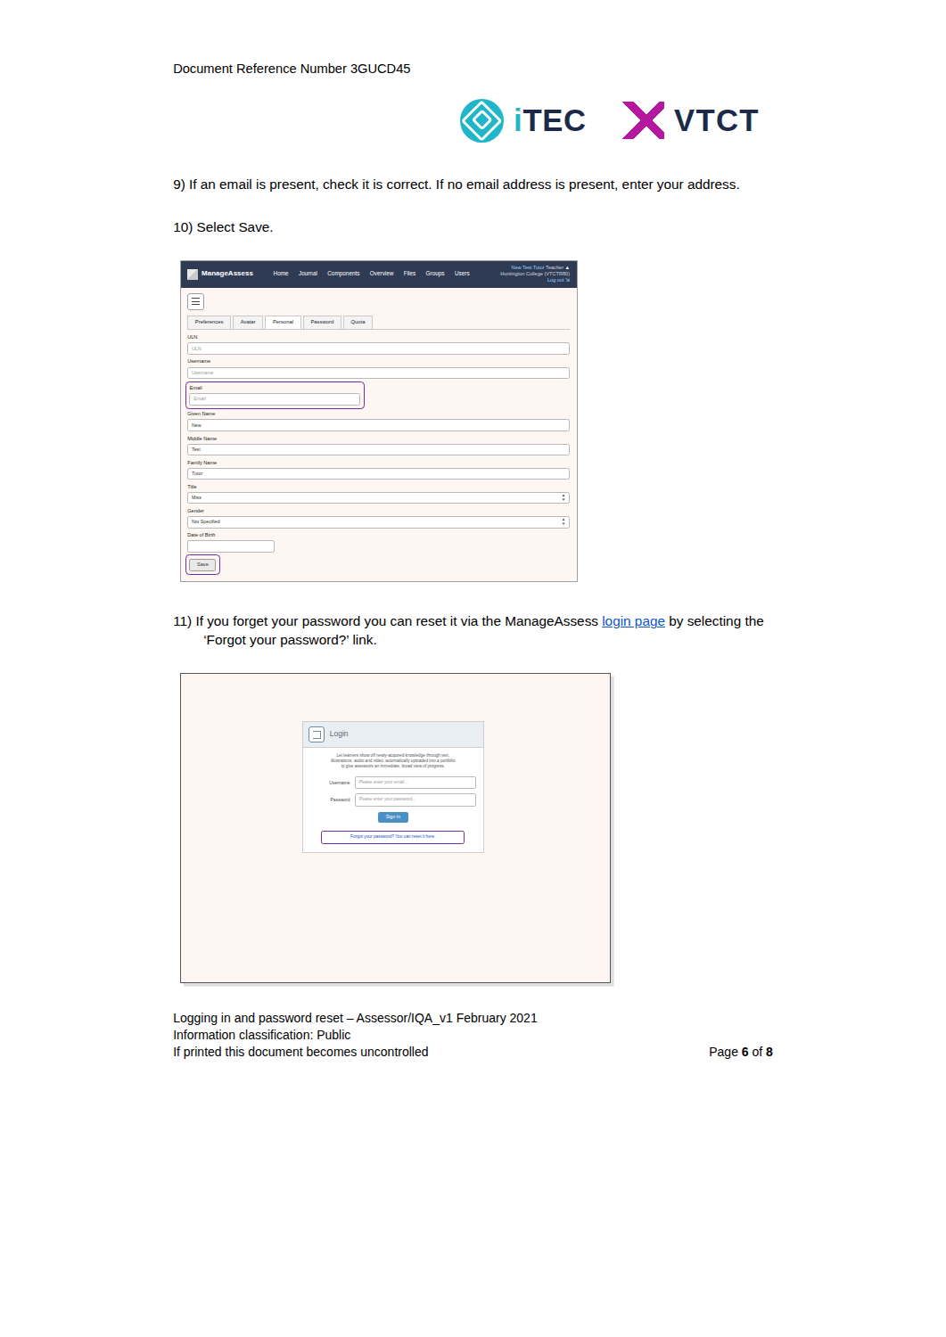Document Reference Number 3GUCD45
i TEC
VTCT
9) If an email is present, check it is correct. If no email address is present, enter your address.
10) Select Save.
ManageAssess
Home Journal Components Overview Files Groups Users
New Test Tutor Teacher ▲
Huntington College (VTCTR80)
Log out ⇲
Preferences
Avatar
Personal
Password
Quota
ULN
ULN
Username
Username
Email
Email
Given Name
New
Middle Name
Test
Family Name
Tutor
Title
Miss▲
▼
Gender
Not Specified▲
▼
Date of Birth
Save
11) If you forget your password you can reset it via the ManageAssess login page by selecting the ‘Forgot your password?’ link.
Login
Let learners show off newly-acquired knowledge through text,
illustrations, audio and video, automatically uploaded into a portfolio
to give assessors an immediate, broad view of progress.
Username
Please enter your email...
Password
Please enter your password...
Sign in
Forgot your password? You can reset it here.
Logging in and password reset – Assessor/IQA_v1 February 2021
Information classification: Public
If printed this document becomes uncontrolled
Page 6 of 8